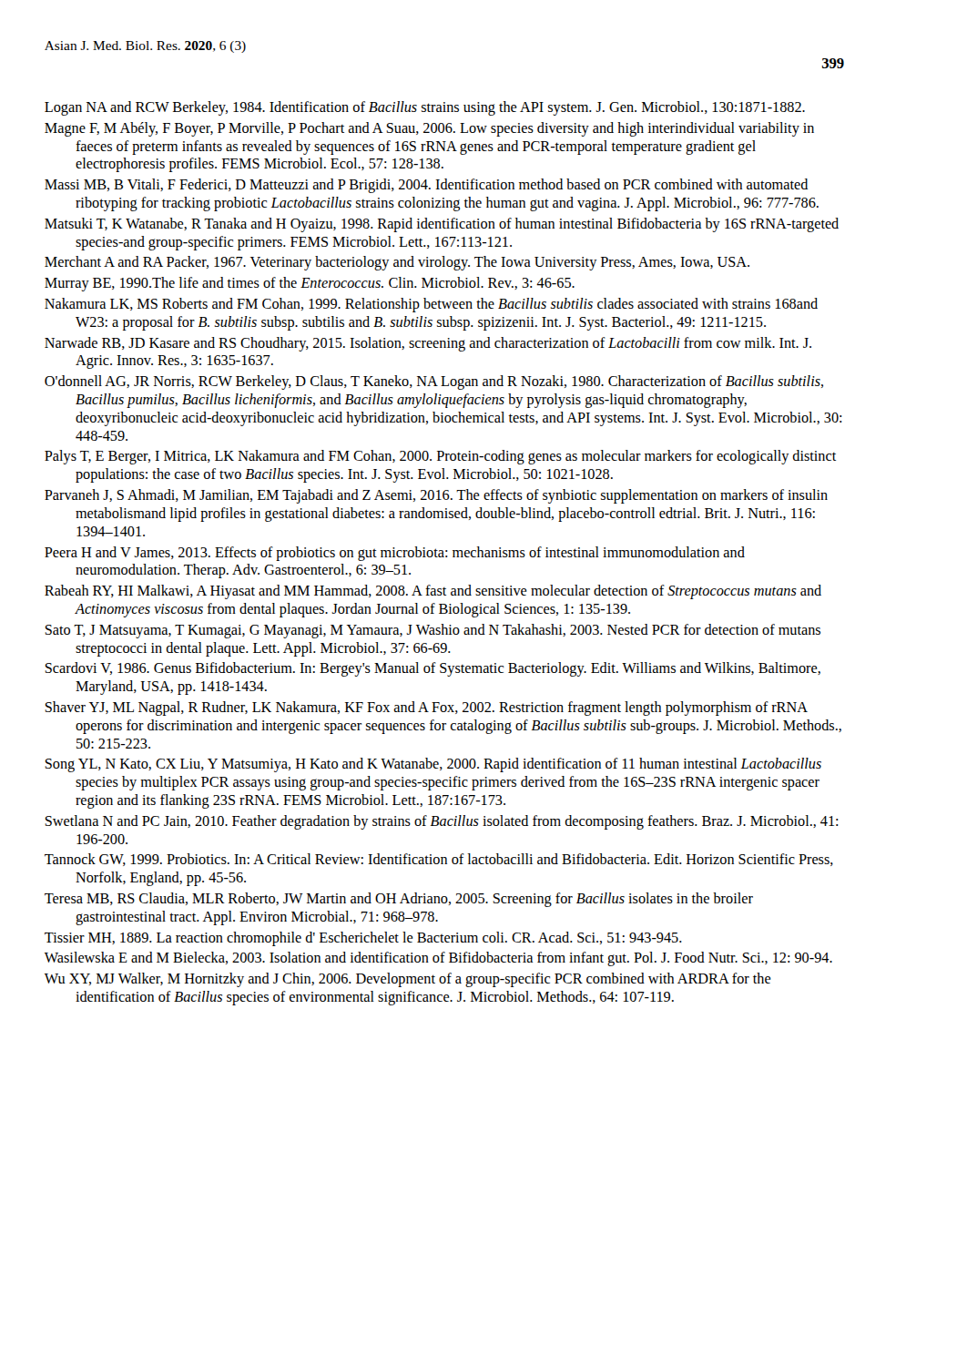Asian J. Med. Biol. Res. 2020, 6 (3)
399
Logan NA and RCW Berkeley, 1984. Identification of Bacillus strains using the API system. J. Gen. Microbiol., 130:1871-1882.
Magne F, M Abély, F Boyer, P Morville, P Pochart and A Suau, 2006. Low species diversity and high interindividual variability in faeces of preterm infants as revealed by sequences of 16S rRNA genes and PCR-temporal temperature gradient gel electrophoresis profiles. FEMS Microbiol. Ecol., 57: 128-138.
Massi MB, B Vitali, F Federici, D Matteuzzi and P Brigidi, 2004. Identification method based on PCR combined with automated ribotyping for tracking probiotic Lactobacillus strains colonizing the human gut and vagina. J. Appl. Microbiol., 96: 777-786.
Matsuki T, K Watanabe, R Tanaka and H Oyaizu, 1998. Rapid identification of human intestinal Bifidobacteria by 16S rRNA-targeted species-and group-specific primers. FEMS Microbiol. Lett., 167:113-121.
Merchant A and RA Packer, 1967. Veterinary bacteriology and virology. The Iowa University Press, Ames, Iowa, USA.
Murray BE, 1990.The life and times of the Enterococcus. Clin. Microbiol. Rev., 3: 46-65.
Nakamura LK, MS Roberts and FM Cohan, 1999. Relationship between the Bacillus subtilis clades associated with strains 168and W23: a proposal for B. subtilis subsp. subtilis and B. subtilis subsp. spizizenii. Int. J. Syst. Bacteriol., 49: 1211-1215.
Narwade RB, JD Kasare and RS Choudhary, 2015. Isolation, screening and characterization of Lactobacilli from cow milk. Int. J. Agric. Innov. Res., 3: 1635-1637.
O'donnell AG, JR Norris, RCW Berkeley, D Claus, T Kaneko, NA Logan and R Nozaki, 1980. Characterization of Bacillus subtilis, Bacillus pumilus, Bacillus licheniformis, and Bacillus amyloliquefaciens by pyrolysis gas-liquid chromatography, deoxyribonucleic acid-deoxyribonucleic acid hybridization, biochemical tests, and API systems. Int. J. Syst. Evol. Microbiol., 30: 448-459.
Palys T, E Berger, I Mitrica, LK Nakamura and FM Cohan, 2000. Protein-coding genes as molecular markers for ecologically distinct populations: the case of two Bacillus species. Int. J. Syst. Evol. Microbiol., 50: 1021-1028.
Parvaneh J, S Ahmadi, M Jamilian, EM Tajabadi and Z Asemi, 2016. The effects of synbiotic supplementation on markers of insulin metabolismand lipid profiles in gestational diabetes: a randomised, double-blind, placebo-controll edtrial. Brit. J. Nutri., 116: 1394–1401.
Peera H and V James, 2013. Effects of probiotics on gut microbiota: mechanisms of intestinal immunomodulation and neuromodulation. Therap. Adv. Gastroenterol., 6: 39–51.
Rabeah RY, HI Malkawi, A Hiyasat and MM Hammad, 2008. A fast and sensitive molecular detection of Streptococcus mutans and Actinomyces viscosus from dental plaques. Jordan Journal of Biological Sciences, 1: 135-139.
Sato T, J Matsuyama, T Kumagai, G Mayanagi, M Yamaura, J Washio and N Takahashi, 2003. Nested PCR for detection of mutans streptococci in dental plaque. Lett. Appl. Microbiol., 37: 66-69.
Scardovi V, 1986. Genus Bifidobacterium. In: Bergey's Manual of Systematic Bacteriology. Edit. Williams and Wilkins, Baltimore, Maryland, USA, pp. 1418-1434.
Shaver YJ, ML Nagpal, R Rudner, LK Nakamura, KF Fox and A Fox, 2002. Restriction fragment length polymorphism of rRNA operons for discrimination and intergenic spacer sequences for cataloging of Bacillus subtilis sub-groups. J. Microbiol. Methods., 50: 215-223.
Song YL, N Kato, CX Liu, Y Matsumiya, H Kato and K Watanabe, 2000. Rapid identification of 11 human intestinal Lactobacillus species by multiplex PCR assays using group-and species-specific primers derived from the 16S–23S rRNA intergenic spacer region and its flanking 23S rRNA. FEMS Microbiol. Lett., 187:167-173.
Swetlana N and PC Jain, 2010. Feather degradation by strains of Bacillus isolated from decomposing feathers. Braz. J. Microbiol., 41: 196-200.
Tannock GW, 1999. Probiotics. In: A Critical Review: Identification of lactobacilli and Bifidobacteria. Edit. Horizon Scientific Press, Norfolk, England, pp. 45-56.
Teresa MB, RS Claudia, MLR Roberto, JW Martin and OH Adriano, 2005. Screening for Bacillus isolates in the broiler gastrointestinal tract. Appl. Environ Microbial., 71: 968–978.
Tissier MH, 1889. La reaction chromophile d' Escherichelet le Bacterium coli. CR. Acad. Sci., 51: 943-945.
Wasilewska E and M Bielecka, 2003. Isolation and identification of Bifidobacteria from infant gut. Pol. J. Food Nutr. Sci., 12: 90-94.
Wu XY, MJ Walker, M Hornitzky and J Chin, 2006. Development of a group-specific PCR combined with ARDRA for the identification of Bacillus species of environmental significance. J. Microbiol. Methods., 64: 107-119.